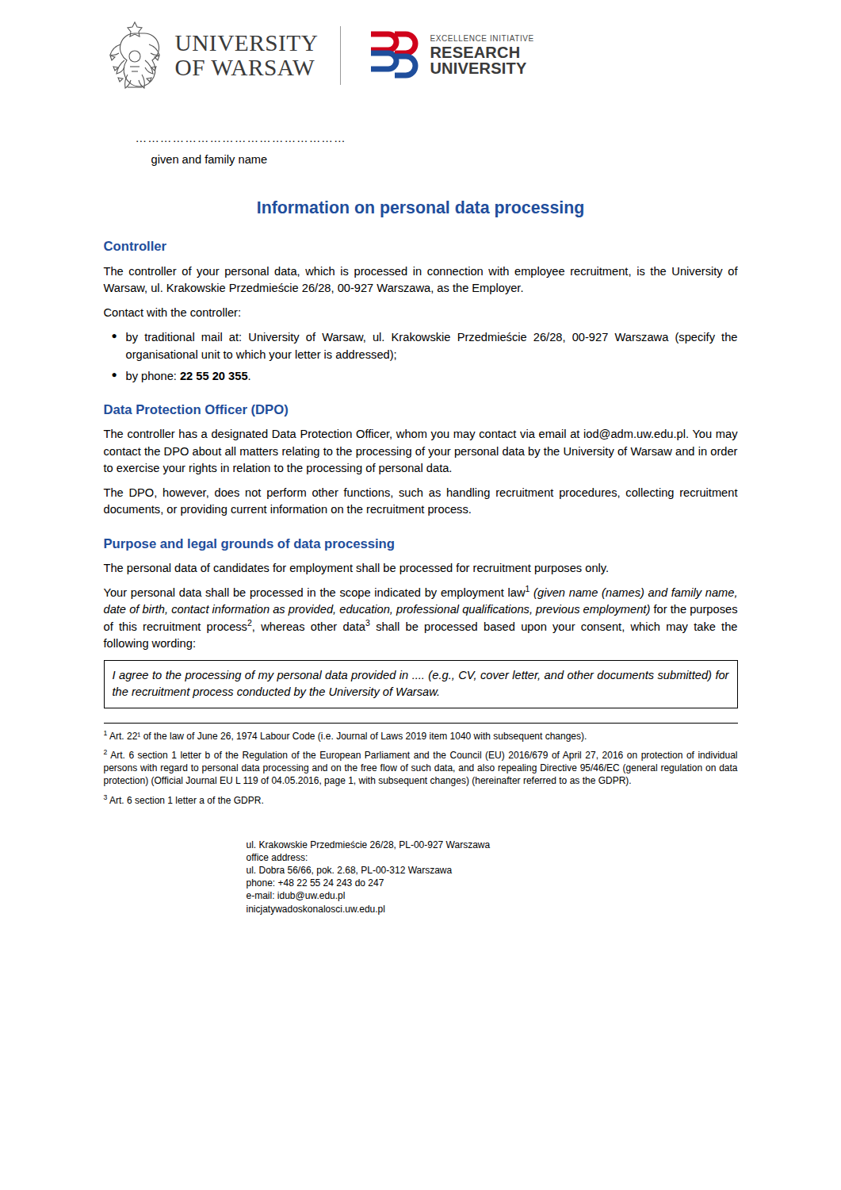UNIVERSITY
OF WARSAW
EXCELLENCE INITIATIVE RESEARCH UNIVERSITY
……………………………………………
given and family name
Information on personal data processing
Controller
The controller of your personal data, which is processed in connection with employee recruitment, is the University of Warsaw, ul. Krakowskie Przedmieście 26/28, 00-927 Warszawa, as the Employer.
Contact with the controller:
by traditional mail at: University of Warsaw, ul. Krakowskie Przedmieście 26/28, 00-927 Warszawa (specify the organisational unit to which your letter is addressed);
by phone: 22 55 20 355.
Data Protection Officer (DPO)
The controller has a designated Data Protection Officer, whom you may contact via email at iod@adm.uw.edu.pl. You may contact the DPO about all matters relating to the processing of your personal data by the University of Warsaw and in order to exercise your rights in relation to the processing of personal data.
The DPO, however, does not perform other functions, such as handling recruitment procedures, collecting recruitment documents, or providing current information on the recruitment process.
Purpose and legal grounds of data processing
The personal data of candidates for employment shall be processed for recruitment purposes only.
Your personal data shall be processed in the scope indicated by employment law1 (given name (names) and family name, date of birth, contact information as provided, education, professional qualifications, previous employment) for the purposes of this recruitment process2, whereas other data3 shall be processed based upon your consent, which may take the following wording:
I agree to the processing of my personal data provided in .... (e.g., CV, cover letter, and other documents submitted) for the recruitment process conducted by the University of Warsaw.
1 Art. 22¹ of the law of June 26, 1974 Labour Code (i.e. Journal of Laws 2019 item 1040 with subsequent changes).
2 Art. 6 section 1 letter b of the Regulation of the European Parliament and the Council (EU) 2016/679 of April 27, 2016 on protection of individual persons with regard to personal data processing and on the free flow of such data, and also repealing Directive 95/46/EC (general regulation on data protection) (Official Journal EU L 119 of 04.05.2016, page 1, with subsequent changes) (hereinafter referred to as the GDPR).
3 Art. 6 section 1 letter a of the GDPR.
ul. Krakowskie Przedmieście 26/28, PL-00-927 Warszawa
office address:
ul. Dobra 56/66, pok. 2.68, PL-00-312 Warszawa
phone: +48 22 55 24 243 do 247
e-mail: idub@uw.edu.pl
inicjatywadoskonalosci.uw.edu.pl